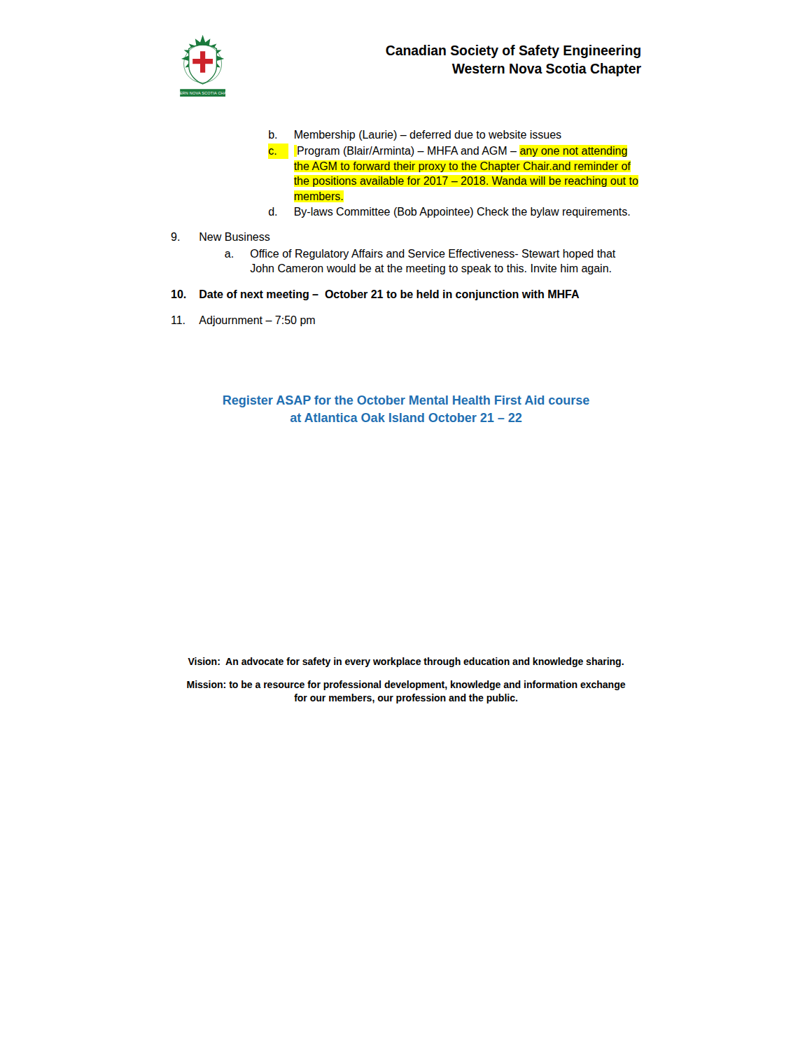WESTERN NOVA SCOTIA CHAPTER
Canadian Society of Safety Engineering
Western Nova Scotia Chapter
b. Membership (Laurie) – deferred due to website issues
c. Program (Blair/Arminta) – MHFA and AGM – any one not attending the AGM to forward their proxy to the Chapter Chair.and reminder of the positions available for 2017 – 2018. Wanda will be reaching out to members.
d. By-laws Committee (Bob Appointee) Check the bylaw requirements.
9. New Business
a. Office of Regulatory Affairs and Service Effectiveness- Stewart hoped that John Cameron would be at the meeting to speak to this. Invite him again.
10. Date of next meeting – October 21 to be held in conjunction with MHFA
11. Adjournment – 7:50 pm
Register ASAP for the October Mental Health First Aid course
at Atlantica Oak Island October 21 – 22
Vision: An advocate for safety in every workplace through education and knowledge sharing.
Mission: to be a resource for professional development, knowledge and information exchange
for our members, our profession and the public.